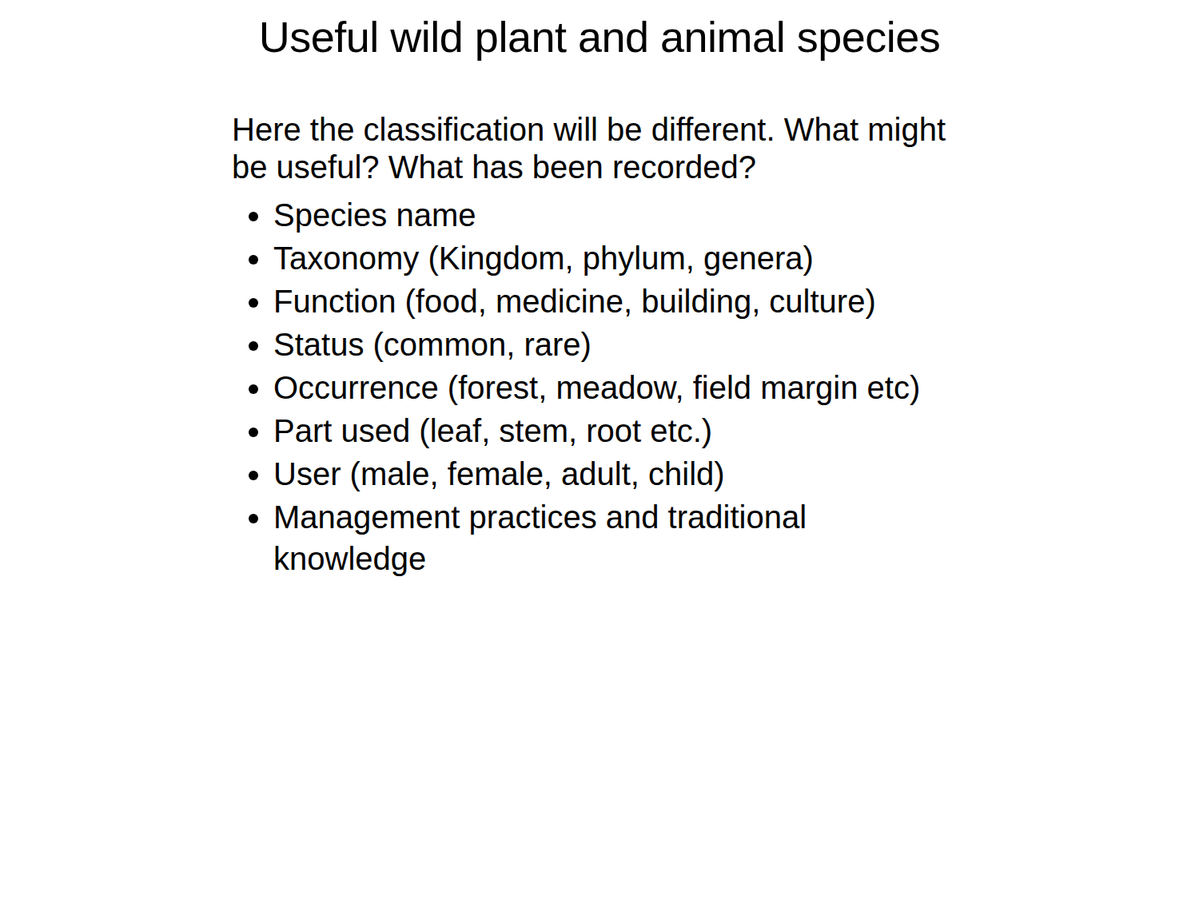Useful wild plant and animal species
Here the classification will be different. What might be useful? What has been recorded?
Species name
Taxonomy (Kingdom, phylum, genera)
Function (food, medicine, building, culture)
Status (common, rare)
Occurrence (forest, meadow, field margin etc)
Part used (leaf, stem, root etc.)
User (male, female, adult, child)
Management practices and traditional knowledge